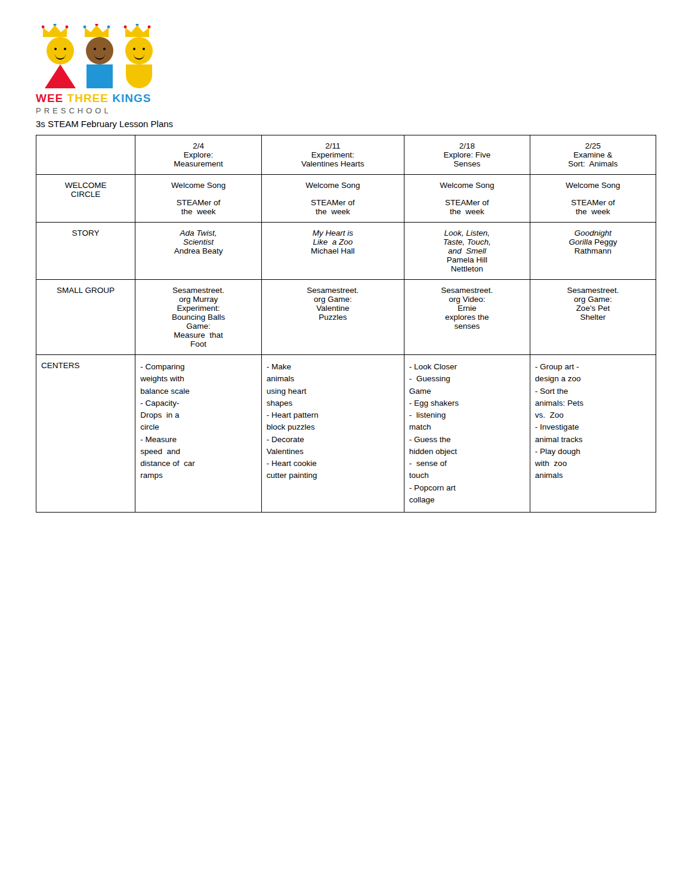WEE THREE KINGS
PRESCHOOL
3s STEAM February Lesson Plans
| | 2/4 Explore: Measurement | 2/11 Experiment: Valentines Hearts | 2/18 Explore: Five Senses | 2/25 Examine & Sort: Animals |
| WELCOME CIRCLE | Welcome Song STEAMer of the week | Welcome Song STEAMer of the week | Welcome Song STEAMer of the week | Welcome Song STEAMer of the week |
| STORY | Ada Twist, Scientist Andrea Beaty | My Heart is Like a Zoo Michael Hall | Look, Listen, Taste, Touch, and Smell Pamela Hill Nettleton | Goodnight Gorilla Peggy Rathmann |
| SMALL GROUP | Sesamestreet. org Murray Experiment: Bouncing Balls Game: Measure that Foot | Sesamestreet. org Game: Valentine Puzzles | Sesamestreet. org Video: Ernie explores the senses | Sesamestreet. org Game: Zoe's Pet Shelter |
| CENTERS | - Comparing weights with balance scale - Capacity- Drops in a circle - Measure speed and distance of car ramps | - Make animals using heart shapes - Heart pattern block puzzles - Decorate Valentines - Heart cookie cutter painting | - Look Closer - Guessing Game - Egg shakers - listening match - Guess the hidden object - sense of touch - Popcorn art collage | - Group art - design a zoo - Sort the animals: Pets vs. Zoo - Investigate animal tracks - Play dough with zoo animals |